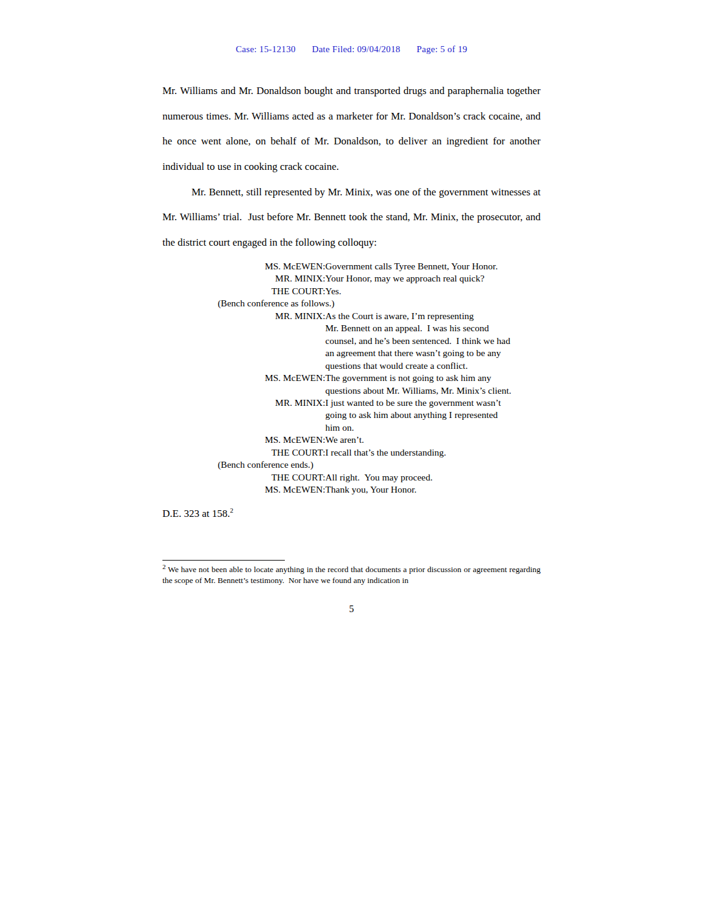Case: 15-12130 Date Filed: 09/04/2018 Page: 5 of 19
Mr. Williams and Mr. Donaldson bought and transported drugs and paraphernalia together numerous times. Mr. Williams acted as a marketer for Mr. Donaldson’s crack cocaine, and he once went alone, on behalf of Mr. Donaldson, to deliver an ingredient for another individual to use in cooking crack cocaine.
Mr. Bennett, still represented by Mr. Minix, was one of the government witnesses at Mr. Williams’ trial. Just before Mr. Bennett took the stand, Mr. Minix, the prosecutor, and the district court engaged in the following colloquy:
| MS. McEWEN: | Government calls Tyree Bennett, Your Honor. |
| MR. MINIX: | Your Honor, may we approach real quick? |
| THE COURT: | Yes. |
| (Bench conference as follows.) |
| MR. MINIX: | As the Court is aware, I’m representing Mr. Bennett on an appeal. I was his second counsel, and he’s been sentenced. I think we had an agreement that there wasn’t going to be any questions that would create a conflict. |
| MS. McEWEN: | The government is not going to ask him any questions about Mr. Williams, Mr. Minix’s client. |
| MR. MINIX: | I just wanted to be sure the government wasn’t going to ask him about anything I represented him on. |
| MS. McEWEN: | We aren’t. |
| THE COURT: | I recall that’s the understanding. |
| (Bench conference ends.) |
| THE COURT: | All right. You may proceed. |
| MS. McEWEN: | Thank you, Your Honor. |
D.E. 323 at 158.2
2 We have not been able to locate anything in the record that documents a prior discussion or agreement regarding the scope of Mr. Bennett’s testimony. Nor have we found any indication in
5